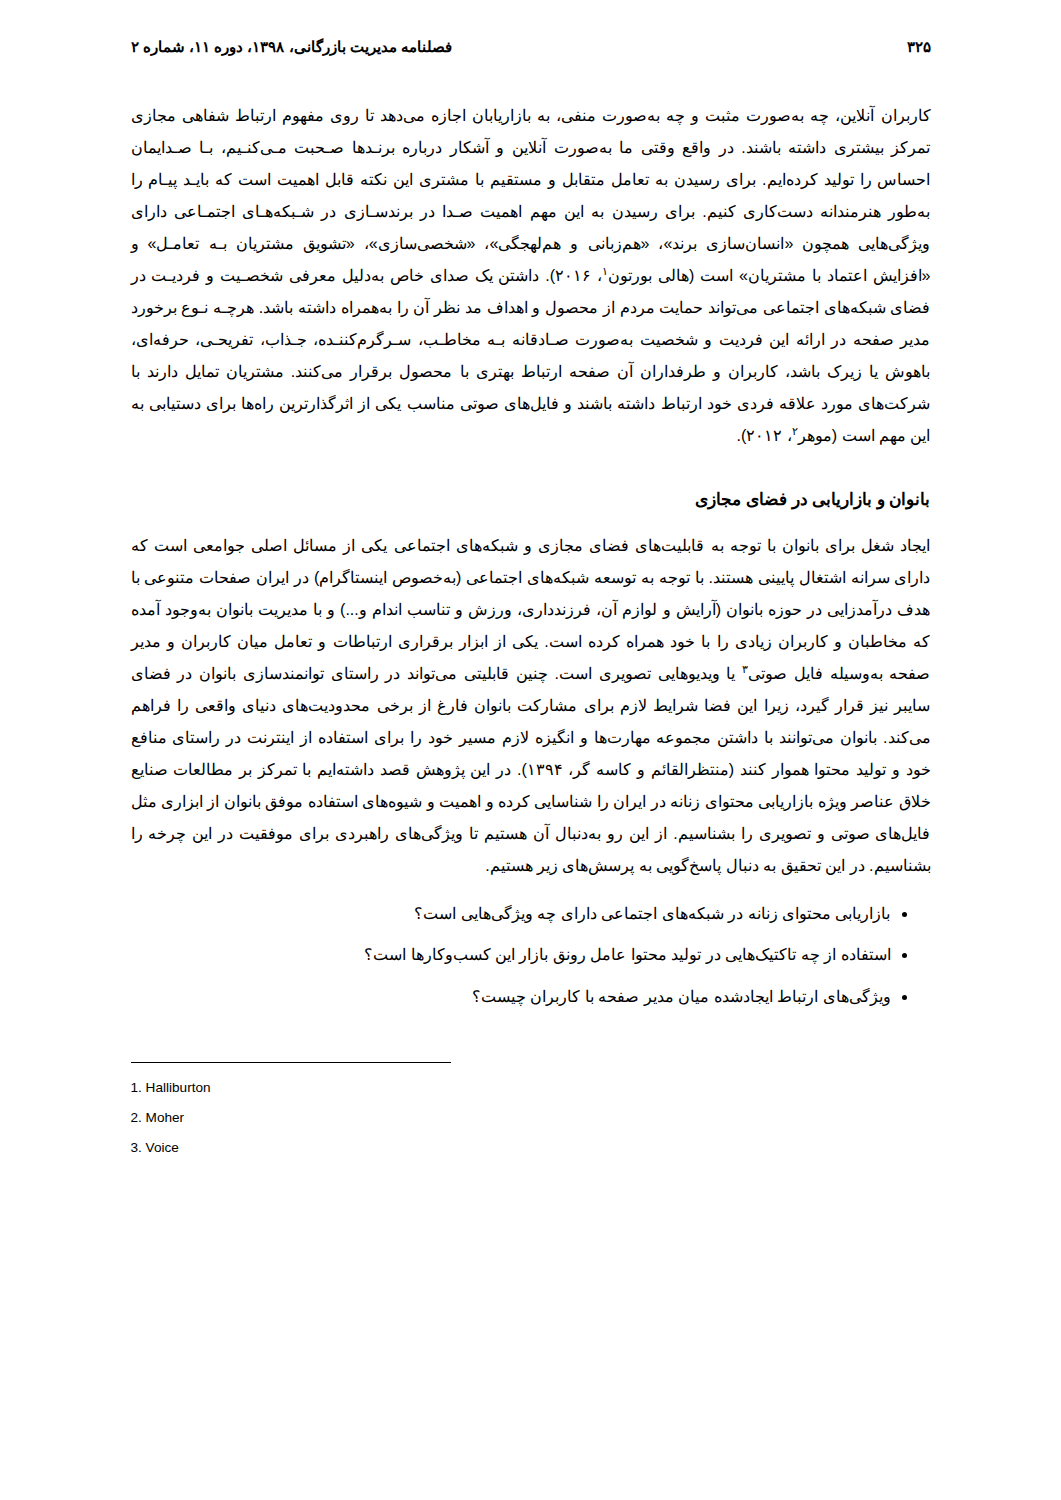۳۲۵ فصلنامه مدیریت بازرگانی، ۱۳۹۸، دوره ۱۱، شماره ۲
کاربران آنلاین، چه به‌صورت مثبت و چه به‌صورت منفی، به بازاریابان اجازه می‌دهد تا روی مفهوم ارتباط شفاهی مجازی تمرکز بیشتری داشته باشند. در واقع وقتی ما به‌صورت آنلاین و آشکار درباره برنـدها صـحبت مـی‌کنـیم، بـا صـدایمان احساس را تولید کرده‌ایم. برای رسیدن به تعامل متقابل و مستقیم با مشتری این نکته قابل اهمیت است که بایـد پیـام را به‌طور هنرمندانه دست‌کاری کنیم. برای رسیدن به این مهم اهمیت صـدا در برندسـازی در شـبکه‌هـای اجتمـاعی دارای ویژگی‌هایی همچون «انسان‌سازی برند»، «هم‌زبانی و هم‌لهجگی»، «شخصی‌سازی»، «تشویق مشتریان بـه تعامـل» و «افزایش اعتماد با مشتریان» است (هالی بورتون۱، ۲۰۱۶). داشتن یک صدای خاص به‌دلیل معرفی شخصـیت و فردیـت در فضای شبکه‌های اجتماعی می‌تواند حمایت مردم از محصول و اهداف مد نظر آن را به‌همراه داشته باشد. هرچـه نـوع برخورد مدیر صفحه در ارائه این فردیت و شخصیت به‌صورت صـادقانه بـه مخاطـب، سـرگرم‌کننـده، جـذاب، تفریحـی، حرفه‌ای، باهوش یا زیرک باشد، کاربران و طرفداران آن صفحه ارتباط بهتری با محصول برقرار می‌کنند. مشتریان تمایل دارند با شرکت‌های مورد علاقه فردی خود ارتباط داشته باشند و فایل‌های صوتی مناسب یکی از اثرگذارترین راه‌ها برای دستیابی به این مهم است (موهر۲، ۲۰۱۲).
بانوان و بازاریابی در فضای مجازی
ایجاد شغل برای بانوان با توجه به قابلیت‌های فضای مجازی و شبکه‌های اجتماعی یکی از مسائل اصلی جوامعی است که دارای سرانه اشتغال پایینی هستند. با توجه به توسعه شبکه‌های اجتماعی (به‌خصوص اینستاگرام) در ایران صفحات متنوعی با هدف درآمدزایی در حوزه بانوان (آرایش و لوازم آن، فرزندداری، ورزش و تناسب اندام و...) و با مدیریت بانوان به‌وجود آمده که مخاطبان و کاربران زیادی را با خود همراه کرده است. یکی از ابزار برقراری ارتباطات و تعامل میان کاربران و مدیر صفحه به‌وسیله فایل صوتی۳ یا ویدیوهایی تصویری است. چنین قابلیتی می‌تواند در راستای توانمندسازی بانوان در فضای سایبر نیز قرار گیرد، زیرا این فضا شرایط لازم برای مشارکت بانوان فارغ از برخی محدودیت‌های دنیای واقعی را فراهم می‌کند. بانوان می‌توانند با داشتن مجموعه مهارت‌ها و انگیزه لازم مسیر خود را برای استفاده از اینترنت در راستای منافع خود و تولید محتوا هموار کنند (منتظرالقائم و کاسه گر، ۱۳۹۴). در این پژوهش قصد داشته‌ایم با تمرکز بر مطالعات صنایع خلاق عناصر ویژه بازاریابی محتوای زنانه در ایران را شناسایی کرده و اهمیت و شیوه‌های استفاده موفق بانوان از ابزاری مثل فایل‌های صوتی و تصویری را بشناسیم. از این رو به‌دنبال آن هستیم تا ویژگی‌های راهبردی برای موفقیت در این چرخه را بشناسیم. در این تحقیق به دنبال پاسخ‌گویی به پرسش‌های زیر هستیم.
بازاریابی محتوای زنانه در شبکه‌های اجتماعی دارای چه ویژگی‌هایی است؟
استفاده از چه تاکتیک‌هایی در تولید محتوا عامل رونق بازار این کسب‌وکارها است؟
ویژگی‌های ارتباط ایجادشده میان مدیر صفحه با کاربران چیست؟
1. Halliburton
2. Moher
3. Voice